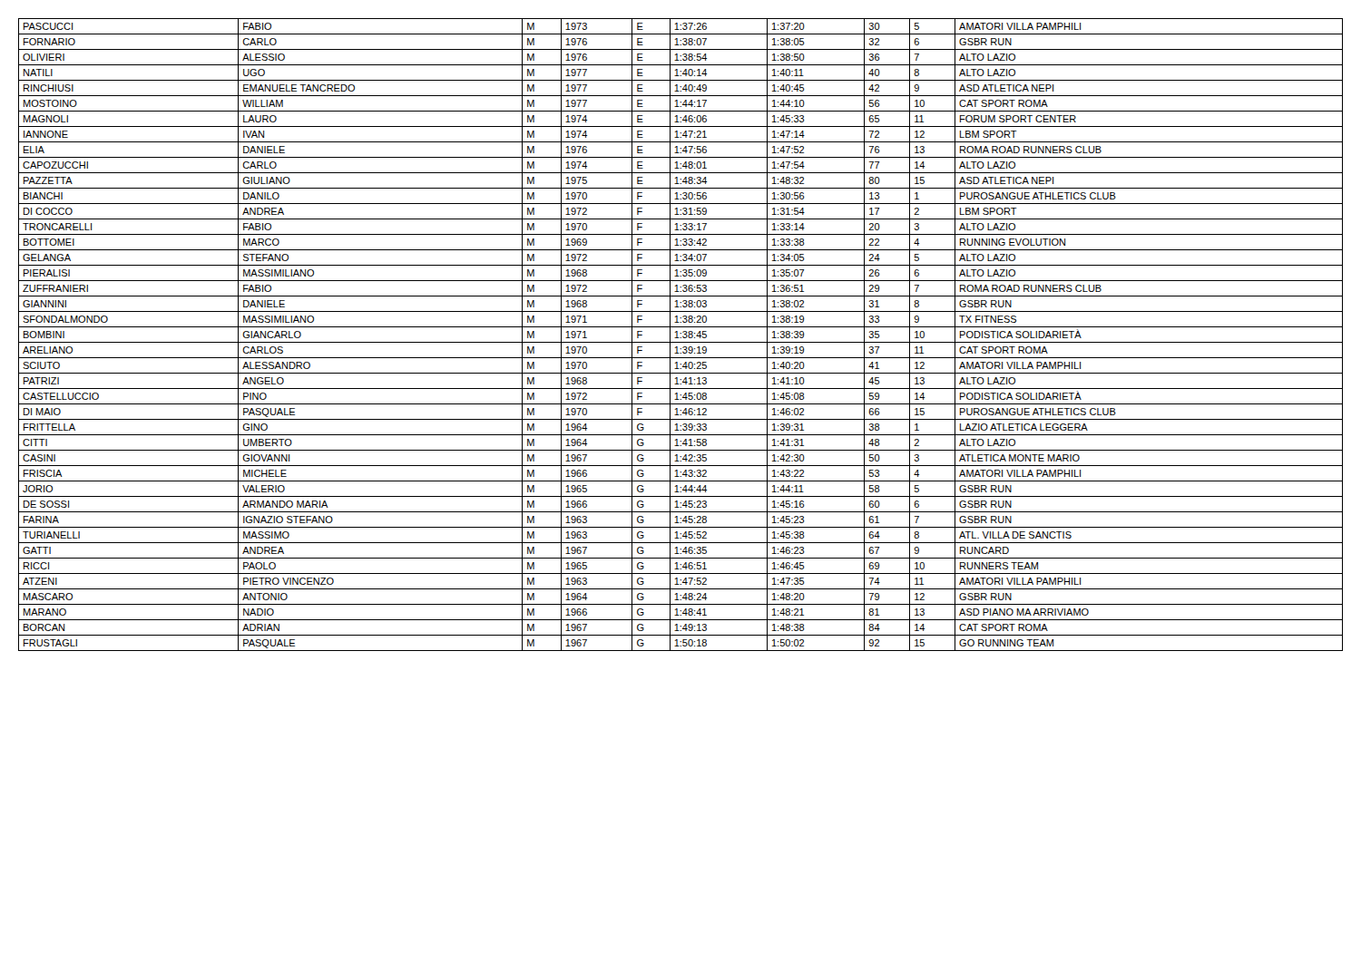| PASCUCCI | FABIO | M | 1973 | E | 1:37:26 | 1:37:20 | 30 | 5 | AMATORI VILLA PAMPHILI |
| FORNARIO | CARLO | M | 1976 | E | 1:38:07 | 1:38:05 | 32 | 6 | GSBR RUN |
| OLIVIERI | ALESSIO | M | 1976 | E | 1:38:54 | 1:38:50 | 36 | 7 | ALTO LAZIO |
| NATILI | UGO | M | 1977 | E | 1:40:14 | 1:40:11 | 40 | 8 | ALTO LAZIO |
| RINCHIUSI | EMANUELE TANCREDO | M | 1977 | E | 1:40:49 | 1:40:45 | 42 | 9 | ASD ATLETICA NEPI |
| MOSTOINO | WILLIAM | M | 1977 | E | 1:44:17 | 1:44:10 | 56 | 10 | CAT SPORT ROMA |
| MAGNOLI | LAURO | M | 1974 | E | 1:46:06 | 1:45:33 | 65 | 11 | FORUM SPORT CENTER |
| IANNONE | IVAN | M | 1974 | E | 1:47:21 | 1:47:14 | 72 | 12 | LBM SPORT |
| ELIA | DANIELE | M | 1976 | E | 1:47:56 | 1:47:52 | 76 | 13 | ROMA ROAD RUNNERS CLUB |
| CAPOZUCCHI | CARLO | M | 1974 | E | 1:48:01 | 1:47:54 | 77 | 14 | ALTO LAZIO |
| PAZZETTA | GIULIANO | M | 1975 | E | 1:48:34 | 1:48:32 | 80 | 15 | ASD ATLETICA NEPI |
| BIANCHI | DANILO | M | 1970 | F | 1:30:56 | 1:30:56 | 13 | 1 | PUROSANGUE ATHLETICS CLUB |
| DI COCCO | ANDREA | M | 1972 | F | 1:31:59 | 1:31:54 | 17 | 2 | LBM SPORT |
| TRONCARELLI | FABIO | M | 1970 | F | 1:33:17 | 1:33:14 | 20 | 3 | ALTO LAZIO |
| BOTTOMEI | MARCO | M | 1969 | F | 1:33:42 | 1:33:38 | 22 | 4 | RUNNING EVOLUTION |
| GELANGA | STEFANO | M | 1972 | F | 1:34:07 | 1:34:05 | 24 | 5 | ALTO LAZIO |
| PIERALISI | MASSIMILIANO | M | 1968 | F | 1:35:09 | 1:35:07 | 26 | 6 | ALTO LAZIO |
| ZUFFRANIERI | FABIO | M | 1972 | F | 1:36:53 | 1:36:51 | 29 | 7 | ROMA ROAD RUNNERS CLUB |
| GIANNINI | DANIELE | M | 1968 | F | 1:38:03 | 1:38:02 | 31 | 8 | GSBR RUN |
| SFONDALMONDO | MASSIMILIANO | M | 1971 | F | 1:38:20 | 1:38:19 | 33 | 9 | TX FITNESS |
| BOMBINI | GIANCARLO | M | 1971 | F | 1:38:45 | 1:38:39 | 35 | 10 | PODISTICA SOLIDARIETÀ |
| ARELIANO | CARLOS | M | 1970 | F | 1:39:19 | 1:39:19 | 37 | 11 | CAT SPORT ROMA |
| SCIUTO | ALESSANDRO | M | 1970 | F | 1:40:25 | 1:40:20 | 41 | 12 | AMATORI VILLA PAMPHILI |
| PATRIZI | ANGELO | M | 1968 | F | 1:41:13 | 1:41:10 | 45 | 13 | ALTO LAZIO |
| CASTELLUCCIO | PINO | M | 1972 | F | 1:45:08 | 1:45:08 | 59 | 14 | PODISTICA SOLIDARIETÀ |
| DI MAIO | PASQUALE | M | 1970 | F | 1:46:12 | 1:46:02 | 66 | 15 | PUROSANGUE ATHLETICS CLUB |
| FRITTELLA | GINO | M | 1964 | G | 1:39:33 | 1:39:31 | 38 | 1 | LAZIO ATLETICA LEGGERA |
| CITTI | UMBERTO | M | 1964 | G | 1:41:58 | 1:41:31 | 48 | 2 | ALTO LAZIO |
| CASINI | GIOVANNI | M | 1967 | G | 1:42:35 | 1:42:30 | 50 | 3 | ATLETICA MONTE MARIO |
| FRISCIA | MICHELE | M | 1966 | G | 1:43:32 | 1:43:22 | 53 | 4 | AMATORI VILLA PAMPHILI |
| JORIO | VALERIO | M | 1965 | G | 1:44:44 | 1:44:11 | 58 | 5 | GSBR RUN |
| DE SOSSI | ARMANDO MARIA | M | 1966 | G | 1:45:23 | 1:45:16 | 60 | 6 | GSBR RUN |
| FARINA | IGNAZIO STEFANO | M | 1963 | G | 1:45:28 | 1:45:23 | 61 | 7 | GSBR RUN |
| TURIANELLI | MASSIMO | M | 1963 | G | 1:45:52 | 1:45:38 | 64 | 8 | ATL. VILLA DE SANCTIS |
| GATTI | ANDREA | M | 1967 | G | 1:46:35 | 1:46:23 | 67 | 9 | RUNCARD |
| RICCI | PAOLO | M | 1965 | G | 1:46:51 | 1:46:45 | 69 | 10 | RUNNERS TEAM |
| ATZENI | PIETRO VINCENZO | M | 1963 | G | 1:47:52 | 1:47:35 | 74 | 11 | AMATORI VILLA PAMPHILI |
| MASCARO | ANTONIO | M | 1964 | G | 1:48:24 | 1:48:20 | 79 | 12 | GSBR RUN |
| MARANO | NADIO | M | 1966 | G | 1:48:41 | 1:48:21 | 81 | 13 | ASD PIANO MA ARRIVIAMO |
| BORCAN | ADRIAN | M | 1967 | G | 1:49:13 | 1:48:38 | 84 | 14 | CAT SPORT ROMA |
| FRUSTAGLI | PASQUALE | M | 1967 | G | 1:50:18 | 1:50:02 | 92 | 15 | GO RUNNING TEAM |